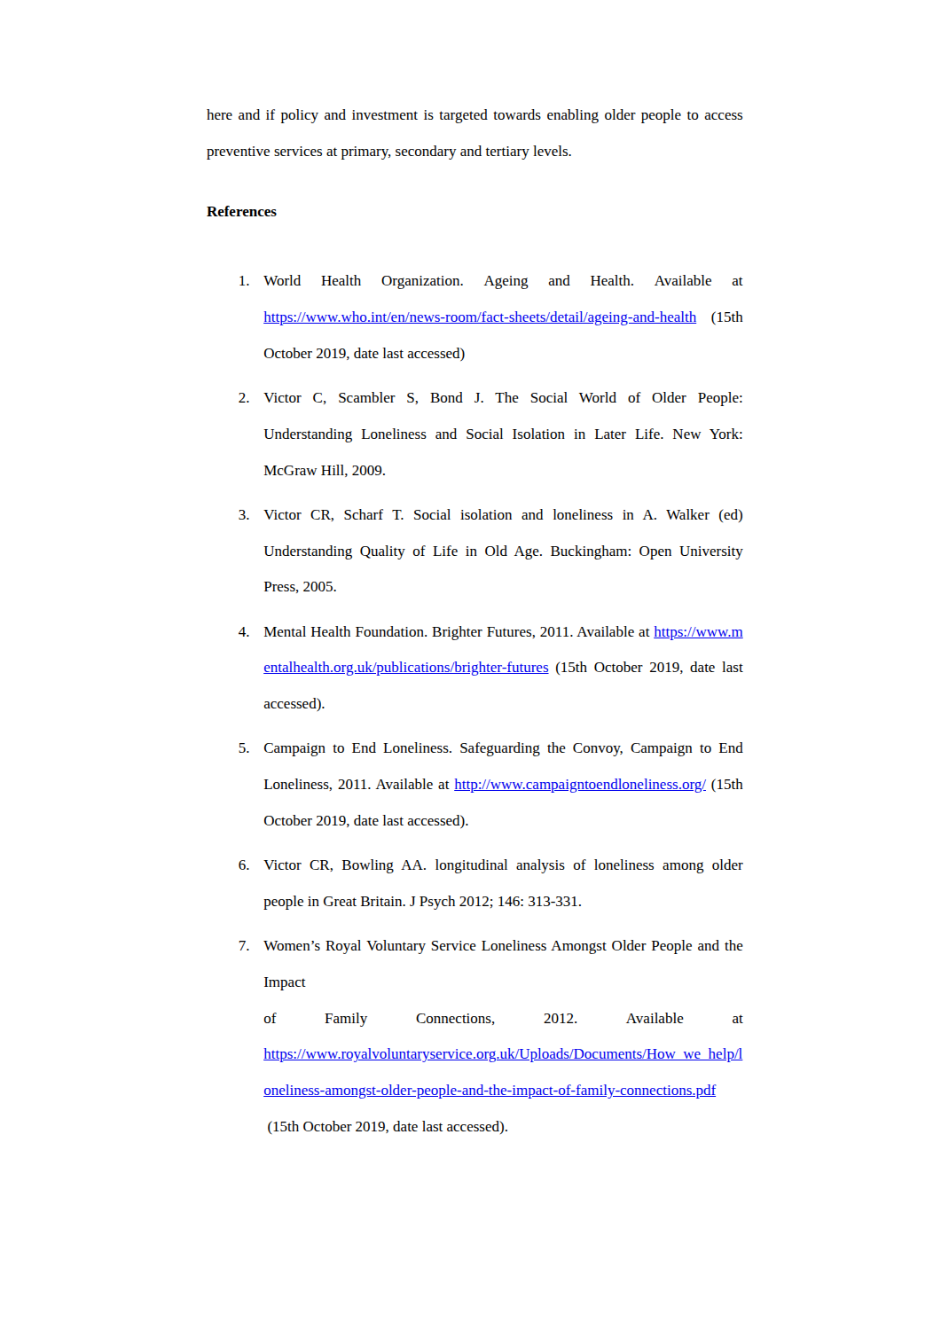here and if policy and investment is targeted towards enabling older people to access preventive services at primary, secondary and tertiary levels.
References
World Health Organization. Ageing and Health. Available at https://www.who.int/en/news-room/fact-sheets/detail/ageing-and-health (15th October 2019, date last accessed)
Victor C, Scambler S, Bond J. The Social World of Older People: Understanding Loneliness and Social Isolation in Later Life. New York: McGraw Hill, 2009.
Victor CR, Scharf T. Social isolation and loneliness in A. Walker (ed) Understanding Quality of Life in Old Age. Buckingham: Open University Press, 2005.
Mental Health Foundation. Brighter Futures, 2011. Available at https://www.mentalhealth.org.uk/publications/brighter-futures (15th October 2019, date last accessed).
Campaign to End Loneliness. Safeguarding the Convoy, Campaign to End Loneliness, 2011. Available at http://www.campaigntoendloneliness.org/ (15th October 2019, date last accessed).
Victor CR, Bowling AA. longitudinal analysis of loneliness among older people in Great Britain. J Psych 2012; 146: 313-331.
Women’s Royal Voluntary Service Loneliness Amongst Older People and the Impact of Family Connections, 2012. Available at https://www.royalvoluntaryservice.org.uk/Uploads/Documents/How_we_help/loneliness-amongst-older-people-and-the-impact-of-family-connections.pdf (15th October 2019, date last accessed).